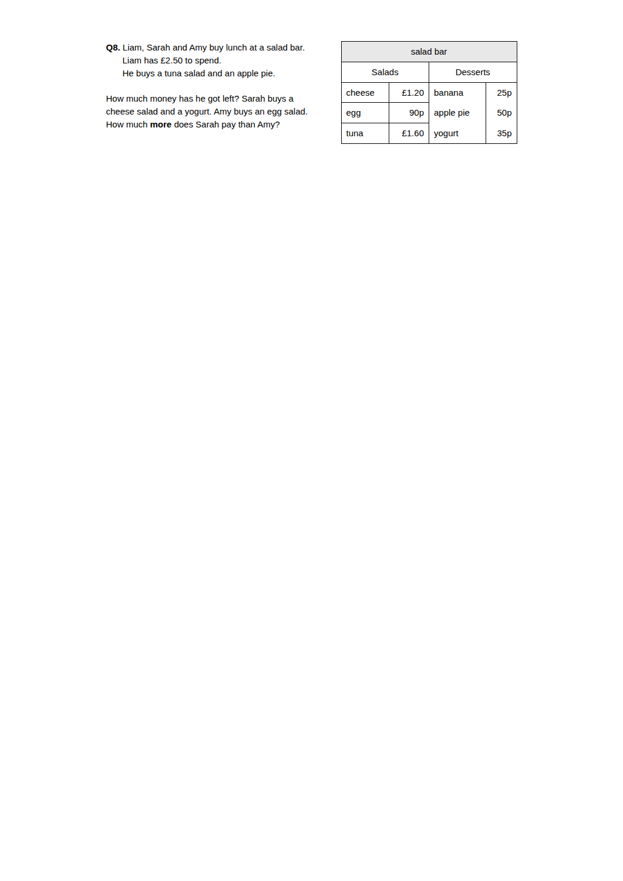Q8. Liam, Sarah and Amy buy lunch at a salad bar.
Liam has £2.50 to spend.
He buys a tuna salad and an apple pie.
How much money has he got left? Sarah buys a cheese salad and a yogurt. Amy buys an egg salad.
How much more does Sarah pay than Amy?
| salad bar |
| Salads | Desserts |
| cheese | £1.20 | banana | 25p |
| egg | 90p | apple pie | 50p |
| tuna | £1.60 | yogurt | 35p |